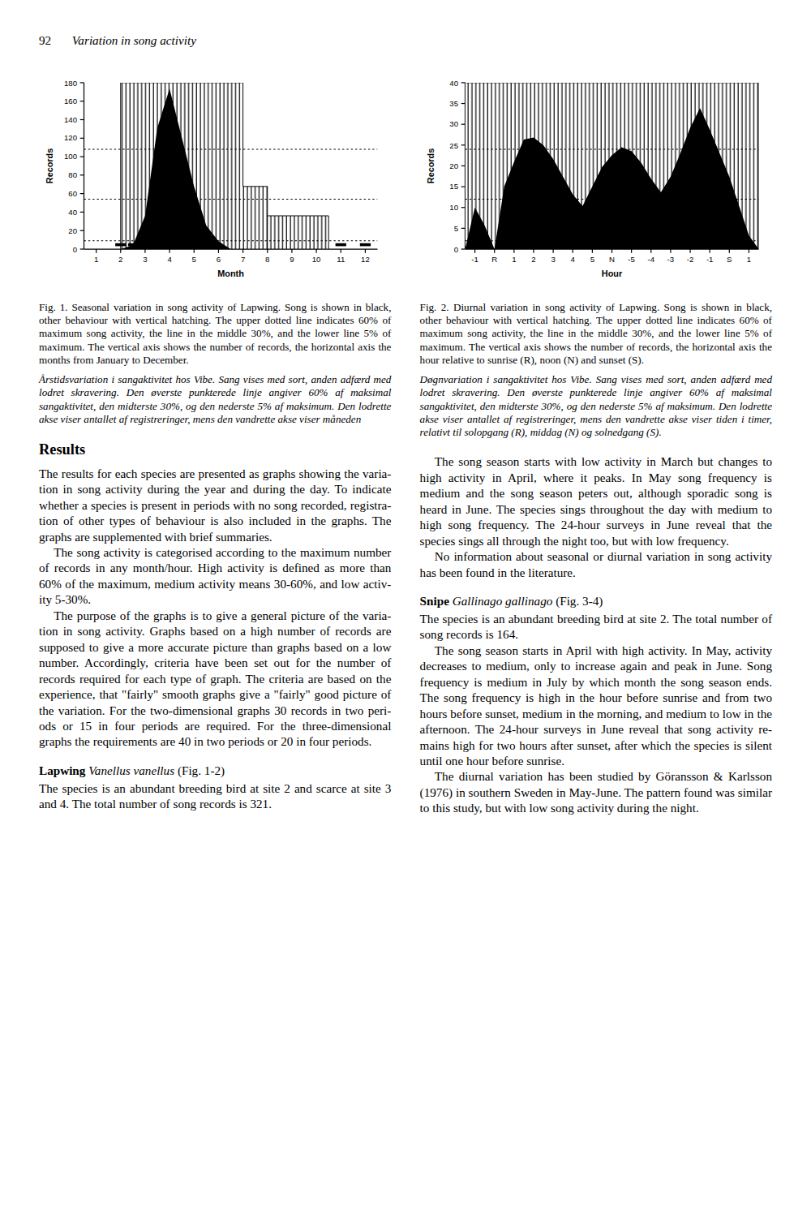92 Variation in song activity
0 20 40 60 80 100 120 140 160 180 Records 1 2 3 4 5 6 7 8 9 10 11 12 Month
Fig. 1. Seasonal variation in song activity of Lapwing. Song is shown in black, other behaviour with vertical hatching. The upper dotted line indicates 60% of maximum song activity, the line in the middle 30%, and the lower line 5% of maximum. The vertical axis shows the number of records, the horizontal axis the months from January to December. Årstidsvariation i sangaktivitet hos Vibe. Sang vises med sort, anden adfærd med lodret skravering. Den øverste punkterede linje angiver 60% af maksimal sangaktivitet, den midterste 30%, og den nederste 5% af maksimum. Den lodrette akse viser antallet af registreringer, mens den vandrette akse viser måneden
Results
The results for each species are presented as graphs showing the variation in song activity during the year and during the day. To indicate whether a species is present in periods with no song recorded, registration of other types of behaviour is also included in the graphs. The graphs are supplemented with brief summaries.
The song activity is categorised according to the maximum number of records in any month/hour. High activity is defined as more than 60% of the maximum, medium activity means 30-60%, and low activity 5-30%.
The purpose of the graphs is to give a general picture of the variation in song activity. Graphs based on a high number of records are supposed to give a more accurate picture than graphs based on a low number. Accordingly, criteria have been set out for the number of records required for each type of graph. The criteria are based on the experience, that "fairly" smooth graphs give a "fairly" good picture of the variation. For the two-dimensional graphs 30 records in two periods or 15 in four periods are required. For the three-dimensional graphs the requirements are 40 in two periods or 20 in four periods.
Lapwing
Vanellus vanellus (Fig. 1-2)
The species is an abundant breeding bird at site 2 and scarce at site 3 and 4. The total number of song records is 321.
0 5 10 15 20 25 30 35 40 Records -1 R 1 2 3 4 5 N -5 -4 -3 -2 -1 S 1 Hour
Fig. 2. Diurnal variation in song activity of Lapwing. Song is shown in black, other behaviour with vertical hatching. The upper dotted line indicates 60% of maximum song activity, the line in the middle 30%, and the lower line 5% of maximum. The vertical axis shows the number of records, the horizontal axis the hour relative to sunrise (R), noon (N) and sunset (S). Døgnvariation i sangaktivitet hos Vibe. Sang vises med sort, anden adfærd med lodret skravering. Den øverste punkterede linje angiver 60% af maksimal sangaktivitet, den midterste 30%, og den nederste 5% af maksimum. Den lodrette akse viser antallet af registreringer, mens den vandrette akse viser tiden i timer, relativt til solopgang (R), middag (N) og solnedgang (S).
The song season starts with low activity in March but changes to high activity in April, where it peaks. In May song frequency is medium and the song season peters out, although sporadic song is heard in June. The species sings throughout the day with medium to high song frequency. The 24-hour surveys in June reveal that the species sings all through the night too, but with low frequency.
No information about seasonal or diurnal variation in song activity has been found in the literature.
Snipe
Gallinago gallinago (Fig. 3-4)
The species is an abundant breeding bird at site 2. The total number of song records is 164.
The song season starts in April with high activity. In May, activity decreases to medium, only to increase again and peak in June. Song frequency is medium in July by which month the song season ends. The song frequency is high in the hour before sunrise and from two hours before sunset, medium in the morning, and medium to low in the afternoon. The 24-hour surveys in June reveal that song activity remains high for two hours after sunset, after which the species is silent until one hour before sunrise.
The diurnal variation has been studied by Göransson & Karlsson (1976) in southern Sweden in May-June. The pattern found was similar to this study, but with low song activity during the night.